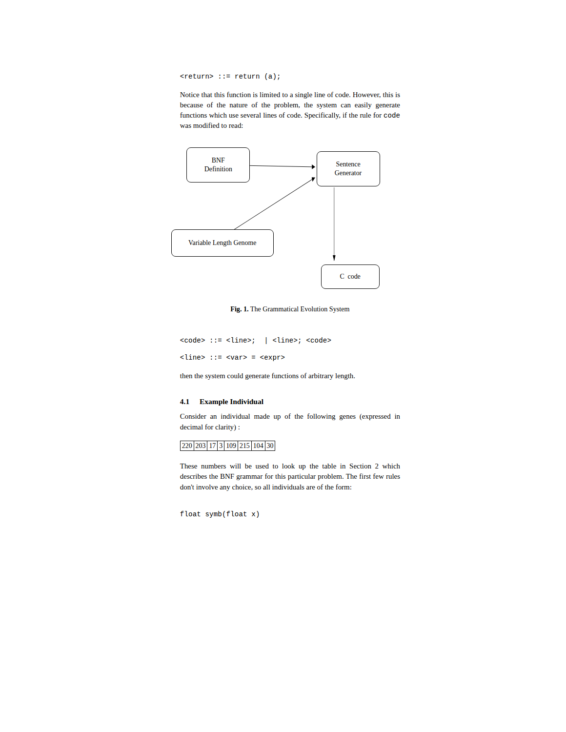<return> ::= return (a);
Notice that this function is limited to a single line of code. However, this is because of the nature of the problem, the system can easily generate functions which use several lines of code. Specifically, if the rule for code was modified to read:
BNF
Definition
Sentence
Generator
Variable Length Genome
C code
Fig. 1. The Grammatical Evolution System
<code> ::= <line>; | <line>; <code>
<line> ::= <var> = <expr>
then the system could generate functions of arbitrary length.
4.1 Example Individual
Consider an individual made up of the following genes (expressed in decimal for clarity) :
| 220 | 203 | 17 | 3 | 109 | 215 | 104 | 30 |
These numbers will be used to look up the table in Section 2 which describes the BNF grammar for this particular problem. The first few rules don't involve any choice, so all individuals are of the form:
float symb(float x)